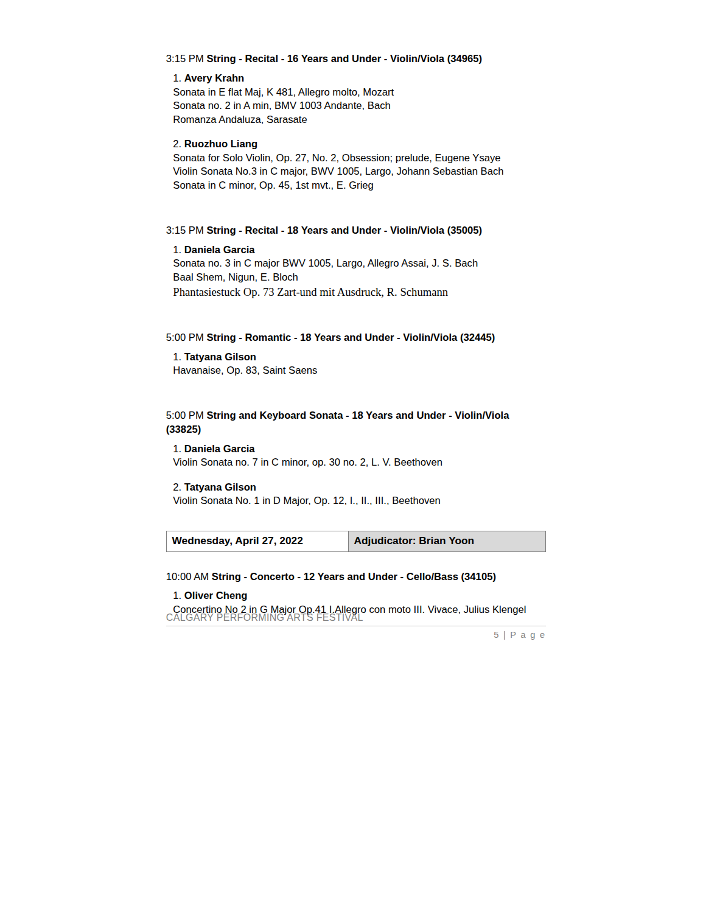3:15 PM String - Recital - 16 Years and Under - Violin/Viola (34965)
1. Avery Krahn
Sonata in E flat Maj, K 481, Allegro molto, Mozart
Sonata no. 2 in A min, BMV 1003 Andante, Bach
Romanza Andaluza, Sarasate
2. Ruozhuo Liang
Sonata for Solo Violin, Op. 27, No. 2, Obsession; prelude, Eugene Ysaye
Violin Sonata No.3 in C major, BWV 1005, Largo, Johann Sebastian Bach
Sonata in C minor, Op. 45, 1st mvt., E. Grieg
3:15 PM String - Recital - 18 Years and Under - Violin/Viola (35005)
1. Daniela Garcia
Sonata no. 3 in C major BWV 1005, Largo, Allegro Assai, J. S. Bach
Baal Shem, Nigun, E. Bloch
Phantasiestuck Op. 73 Zart-und mit Ausdruck, R. Schumann
5:00 PM String - Romantic - 18 Years and Under - Violin/Viola (32445)
1. Tatyana Gilson
Havanaise, Op. 83, Saint Saens
5:00 PM String and Keyboard Sonata - 18 Years and Under - Violin/Viola (33825)
1. Daniela Garcia
Violin Sonata no. 7 in C minor, op. 30 no. 2, L. V. Beethoven
2. Tatyana Gilson
Violin Sonata No. 1 in D Major, Op. 12, I., II., III., Beethoven
| Wednesday, April 27, 2022 | Adjudicator: Brian Yoon |
10:00 AM String - Concerto - 12 Years and Under - Cello/Bass (34105)
1. Oliver Cheng
Concertino No 2 in G Major Op.41 I.Allegro con moto III. Vivace, Julius Klengel
CALGARY PERFORMING ARTS FESTIVAL
5 | P a g e